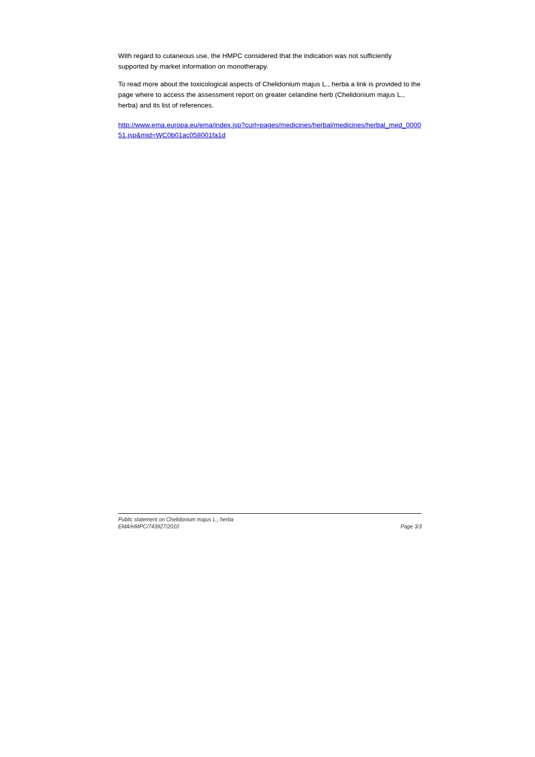With regard to cutaneous use, the HMPC considered that the indication was not sufficiently supported by market information on monotherapy.
To read more about the toxicological aspects of Chelidonium majus L., herba a link is provided to the page where to access the assessment report on greater celandine herb (Chelidonium majus L., herba) and its list of references.
http://www.ema.europa.eu/ema/index.jsp?curl=pages/medicines/herbal/medicines/herbal_med_000051.jsp&mid=WC0b01ac058001fa1d
Public statement on Chelidonium majus L., herba
EMA/HMPC/743927/2010
Page 3/3